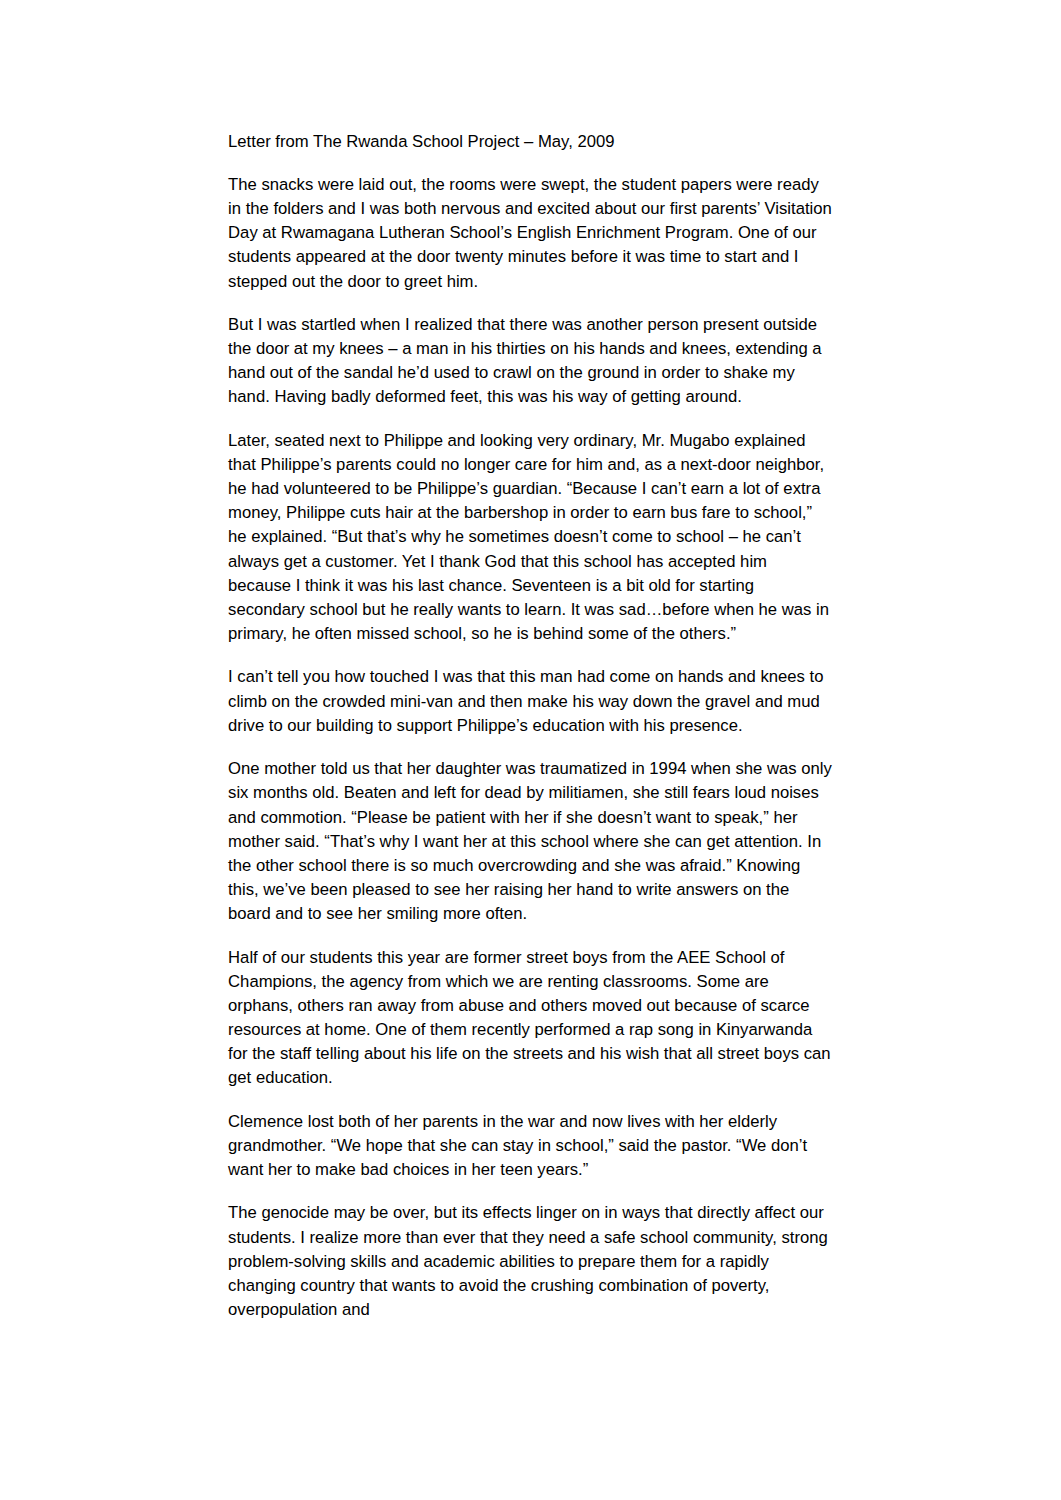Letter from The Rwanda School Project – May, 2009
The snacks were laid out, the rooms were swept, the student papers were ready in the folders and I was both nervous and excited about our first parents’ Visitation Day at Rwamagana Lutheran School’s English Enrichment Program. One of our students appeared at the door twenty minutes before it was time to start and I stepped out the door to greet him.
But I was startled when I realized that there was another person present outside the door at my knees – a man in his thirties on his hands and knees, extending a hand out of the sandal he’d used to crawl on the ground in order to shake my hand. Having badly deformed feet, this was his way of getting around.
Later, seated next to Philippe and looking very ordinary, Mr. Mugabo explained that Philippe’s parents could no longer care for him and, as a next-door neighbor, he had volunteered to be Philippe’s guardian. “Because I can’t earn a lot of extra money, Philippe cuts hair at the barbershop in order to earn bus fare to school,” he explained. “But that’s why he sometimes doesn’t come to school – he can’t always get a customer. Yet I thank God that this school has accepted him because I think it was his last chance. Seventeen is a bit old for starting secondary school but he really wants to learn. It was sad…before when he was in primary, he often missed school, so he is behind some of the others.”
I can’t tell you how touched I was that this man had come on hands and knees to climb on the crowded mini-van and then make his way down the gravel and mud drive to our building to support Philippe’s education with his presence.
One mother told us that her daughter was traumatized in 1994 when she was only six months old. Beaten and left for dead by militiamen, she still fears loud noises and commotion. “Please be patient with her if she doesn’t want to speak,” her mother said. “That’s why I want her at this school where she can get attention. In the other school there is so much overcrowding and she was afraid.” Knowing this, we’ve been pleased to see her raising her hand to write answers on the board and to see her smiling more often.
Half of our students this year are former street boys from the AEE School of Champions, the agency from which we are renting classrooms. Some are orphans, others ran away from abuse and others moved out because of scarce resources at home. One of them recently performed a rap song in Kinyarwanda for the staff telling about his life on the streets and his wish that all street boys can get education.
Clemence lost both of her parents in the war and now lives with her elderly grandmother. “We hope that she can stay in school,” said the pastor. “We don’t want her to make bad choices in her teen years.”
The genocide may be over, but its effects linger on in ways that directly affect our students. I realize more than ever that they need a safe school community, strong problem-solving skills and academic abilities to prepare them for a rapidly changing country that wants to avoid the crushing combination of poverty, overpopulation and